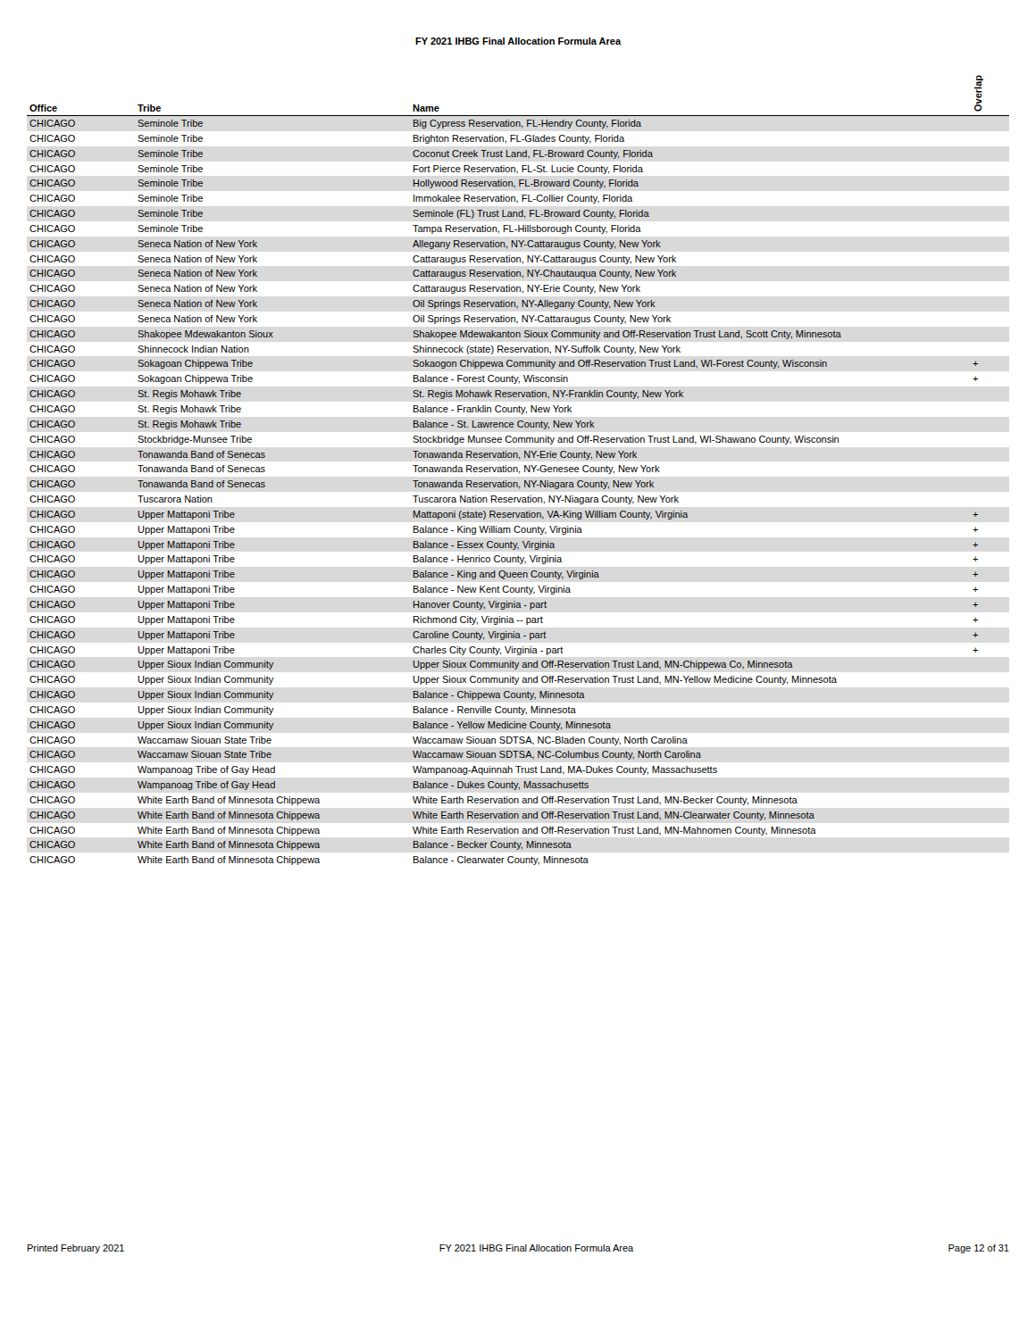FY 2021 IHBG Final Allocation Formula Area
| Office | Tribe | Name | Overlap |
| --- | --- | --- | --- |
| CHICAGO | Seminole Tribe | Big Cypress Reservation, FL-Hendry County, Florida | |
| CHICAGO | Seminole Tribe | Brighton Reservation, FL-Glades County, Florida | |
| CHICAGO | Seminole Tribe | Coconut Creek Trust Land, FL-Broward County, Florida | |
| CHICAGO | Seminole Tribe | Fort Pierce Reservation, FL-St. Lucie County, Florida | |
| CHICAGO | Seminole Tribe | Hollywood Reservation, FL-Broward County, Florida | |
| CHICAGO | Seminole Tribe | Immokalee Reservation, FL-Collier County, Florida | |
| CHICAGO | Seminole Tribe | Seminole (FL) Trust Land, FL-Broward County, Florida | |
| CHICAGO | Seminole Tribe | Tampa Reservation, FL-Hillsborough County, Florida | |
| CHICAGO | Seneca Nation of New York | Allegany Reservation, NY-Cattaraugus County, New York | |
| CHICAGO | Seneca Nation of New York | Cattaraugus Reservation, NY-Cattaraugus County, New York | |
| CHICAGO | Seneca Nation of New York | Cattaraugus Reservation, NY-Chautauqua County, New York | |
| CHICAGO | Seneca Nation of New York | Cattaraugus Reservation, NY-Erie County, New York | |
| CHICAGO | Seneca Nation of New York | Oil Springs Reservation, NY-Allegany County, New York | |
| CHICAGO | Seneca Nation of New York | Oil Springs Reservation, NY-Cattaraugus County, New York | |
| CHICAGO | Shakopee Mdewakanton Sioux | Shakopee Mdewakanton Sioux Community and Off-Reservation Trust Land, Scott Cnty, Minnesota | |
| CHICAGO | Shinnecock Indian Nation | Shinnecock (state) Reservation, NY-Suffolk County, New York | |
| CHICAGO | Sokagoan Chippewa Tribe | Sokaogon Chippewa Community and Off-Reservation Trust Land, WI-Forest County, Wisconsin | + |
| CHICAGO | Sokagoan Chippewa Tribe | Balance - Forest County, Wisconsin | + |
| CHICAGO | St. Regis Mohawk Tribe | St. Regis Mohawk Reservation, NY-Franklin County, New York | |
| CHICAGO | St. Regis Mohawk Tribe | Balance - Franklin County, New York | |
| CHICAGO | St. Regis Mohawk Tribe | Balance - St. Lawrence County, New York | |
| CHICAGO | Stockbridge-Munsee Tribe | Stockbridge Munsee Community and Off-Reservation Trust Land, WI-Shawano County, Wisconsin | |
| CHICAGO | Tonawanda Band of Senecas | Tonawanda Reservation, NY-Erie County, New York | |
| CHICAGO | Tonawanda Band of Senecas | Tonawanda Reservation, NY-Genesee County, New York | |
| CHICAGO | Tonawanda Band of Senecas | Tonawanda Reservation, NY-Niagara County, New York | |
| CHICAGO | Tuscarora Nation | Tuscarora Nation Reservation, NY-Niagara County, New York | |
| CHICAGO | Upper Mattaponi Tribe | Mattaponi (state) Reservation, VA-King William County, Virginia | + |
| CHICAGO | Upper Mattaponi Tribe | Balance - King William County, Virginia | + |
| CHICAGO | Upper Mattaponi Tribe | Balance - Essex County, Virginia | + |
| CHICAGO | Upper Mattaponi Tribe | Balance - Henrico County, Virginia | + |
| CHICAGO | Upper Mattaponi Tribe | Balance - King and Queen County, Virginia | + |
| CHICAGO | Upper Mattaponi Tribe | Balance - New Kent County, Virginia | + |
| CHICAGO | Upper Mattaponi Tribe | Hanover County, Virginia - part | + |
| CHICAGO | Upper Mattaponi Tribe | Richmond City, Virginia -- part | + |
| CHICAGO | Upper Mattaponi Tribe | Caroline County, Virginia - part | + |
| CHICAGO | Upper Mattaponi Tribe | Charles City County, Virginia - part | + |
| CHICAGO | Upper Sioux Indian Community | Upper Sioux Community and Off-Reservation Trust Land, MN-Chippewa Co, Minnesota | |
| CHICAGO | Upper Sioux Indian Community | Upper Sioux Community and Off-Reservation Trust Land, MN-Yellow Medicine County, Minnesota | |
| CHICAGO | Upper Sioux Indian Community | Balance - Chippewa County, Minnesota | |
| CHICAGO | Upper Sioux Indian Community | Balance - Renville County, Minnesota | |
| CHICAGO | Upper Sioux Indian Community | Balance - Yellow Medicine County, Minnesota | |
| CHICAGO | Waccamaw Siouan State Tribe | Waccamaw Siouan SDTSA, NC-Bladen County, North Carolina | |
| CHICAGO | Waccamaw Siouan State Tribe | Waccamaw Siouan SDTSA, NC-Columbus County, North Carolina | |
| CHICAGO | Wampanoag Tribe of Gay Head | Wampanoag-Aquinnah Trust Land, MA-Dukes County, Massachusetts | |
| CHICAGO | Wampanoag Tribe of Gay Head | Balance - Dukes County, Massachusetts | |
| CHICAGO | White Earth Band of Minnesota Chippewa | White Earth Reservation and Off-Reservation Trust Land, MN-Becker County, Minnesota | |
| CHICAGO | White Earth Band of Minnesota Chippewa | White Earth Reservation and Off-Reservation Trust Land, MN-Clearwater County, Minnesota | |
| CHICAGO | White Earth Band of Minnesota Chippewa | White Earth Reservation and Off-Reservation Trust Land, MN-Mahnomen County, Minnesota | |
| CHICAGO | White Earth Band of Minnesota Chippewa | Balance - Becker County, Minnesota | |
| CHICAGO | White Earth Band of Minnesota Chippewa | Balance - Clearwater County, Minnesota | |
Printed February 2021
FY 2021 IHBG Final Allocation Formula Area
Page 12 of 31